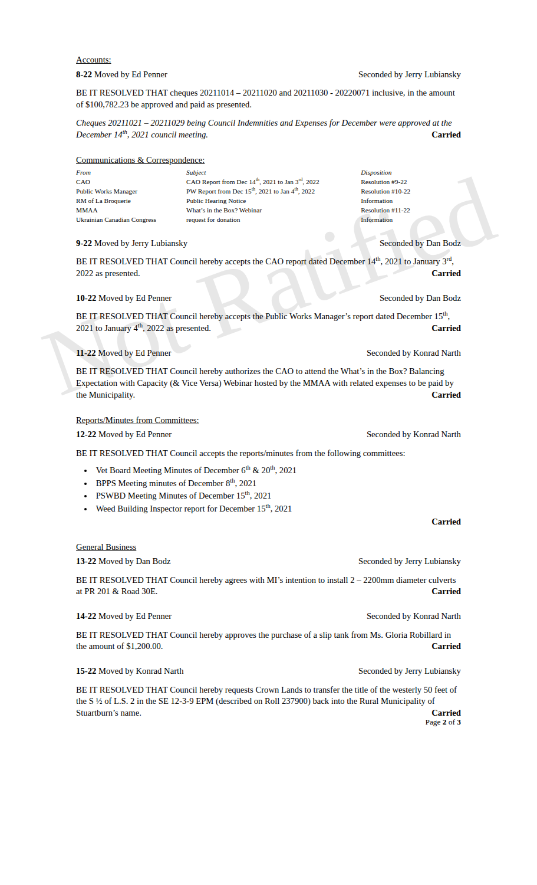Not Ratified
Accounts:
8-22 Moved by Ed Penner
Seconded by Jerry Lubiansky
BE IT RESOLVED THAT cheques 20211014 – 20211020 and 20211030 - 20220071 inclusive, in the amount of $100,782.23 be approved and paid as presented.
Cheques 20211021 – 20211029 being Council Indemnities and Expenses for December were approved at the December 14th, 2021 council meeting. Carried
Communications & Correspondence:
| From | Subject | Disposition |
| CAO | CAO Report from Dec 14 th , 2021 to Jan 3 rd , 2022 | Resolution #9-22 |
| Public Works Manager | PW Report from Dec 15 th , 2021 to Jan 4 th , 2022 | Resolution #10-22 |
| RM of La Broquerie | Public Hearing Notice | Information |
| MMAA | What’s in the Box? Webinar | Resolution #11-22 |
| Ukrainian Canadian Congress | request for donation | Information |
9-22 Moved by Jerry Lubiansky
Seconded by Dan Bodz
BE IT RESOLVED THAT Council hereby accepts the CAO report dated December 14th, 2021 to January 3rd, 2022 as presented. Carried
10-22 Moved by Ed Penner
Seconded by Dan Bodz
BE IT RESOLVED THAT Council hereby accepts the Public Works Manager’s report dated December 15th, 2021 to January 4th, 2022 as presented. Carried
11-22 Moved by Ed Penner
Seconded by Konrad Narth
BE IT RESOLVED THAT Council hereby authorizes the CAO to attend the What’s in the Box? Balancing Expectation with Capacity (& Vice Versa) Webinar hosted by the MMAA with related expenses to be paid by the Municipality. Carried
Reports/Minutes from Committees:
12-22 Moved by Ed Penner
Seconded by Konrad Narth
BE IT RESOLVED THAT Council accepts the reports/minutes from the following committees:
Vet Board Meeting Minutes of December 6th & 20th, 2021
BPPS Meeting minutes of December 8th, 2021
PSWBD Meeting Minutes of December 15th, 2021
Weed Building Inspector report for December 15th, 2021
Carried
General Business
13-22 Moved by Dan Bodz
Seconded by Jerry Lubiansky
BE IT RESOLVED THAT Council hereby agrees with MI’s intention to install 2 – 2200mm diameter culverts at PR 201 & Road 30E. Carried
14-22 Moved by Ed Penner
Seconded by Konrad Narth
BE IT RESOLVED THAT Council hereby approves the purchase of a slip tank from Ms. Gloria Robillard in the amount of $1,200.00. Carried
15-22 Moved by Konrad Narth
Seconded by Jerry Lubiansky
BE IT RESOLVED THAT Council hereby requests Crown Lands to transfer the title of the westerly 50 feet of the S ½ of L.S. 2 in the SE 12-3-9 EPM (described on Roll 237900) back into the Rural Municipality of Stuartburn’s name. Carried
Page 2 of 3